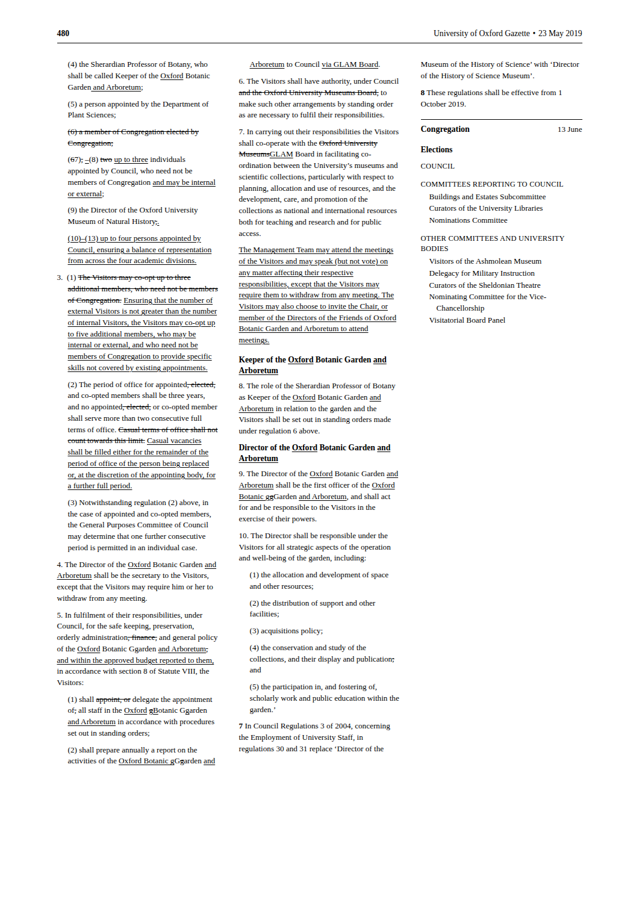480
University of Oxford Gazette•23 May 2019
(4) the Sherardian Professor of Botany, who shall be called Keeper of the Oxford Botanic Garden and Arboretum;
(5) a person appointed by the Department of Plant Sciences;
(6) a member of Congregation elected by Congregation;
(67), –(8) two up to three individuals appointed by Council, who need not be members of Congregation and may be internal or external;
(9) the Director of the Oxford University Museum of Natural History,.
(10)–(13) up to four persons appointed by Council, ensuring a balance of representation from across the four academic divisions.
3. (1) The Visitors may co-opt up to three additional members, who need not be members of Congregation. Ensuring that the number of external Visitors is not greater than the number of internal Visitors, the Visitors may co-opt up to five additional members, who may be internal or external, and who need not be members of Congregation to provide specific skills not covered by existing appointments.
(2) The period of office for appointed, elected, and co-opted members shall be three years, and no appointed, elected, or co-opted member shall serve more than two consecutive full terms of office. Casual terms of office shall not count towards this limit. Casual vacancies shall be filled either for the remainder of the period of office of the person being replaced or, at the discretion of the appointing body, for a further full period.
(3) Notwithstanding regulation (2) above, in the case of appointed and co-opted members, the General Purposes Committee of Council may determine that one further consecutive period is permitted in an individual case.
4. The Director of the Oxford Botanic Garden and Arboretum shall be the secretary to the Visitors, except that the Visitors may require him or her to withdraw from any meeting.
5. In fulfilment of their responsibilities, under Council, for the safe keeping, preservation, orderly administration, finance, and general policy of the Oxford Botanic Ggarden and Arboretum, and within the approved budget reported to them, in accordance with section 8 of Statute VIII, the Visitors:
(1) shall appoint, or delegate the appointment of, all staff in the Oxford gBotanic Ggarden and Arboretum in accordance with procedures set out in standing orders;
(2) shall prepare annually a report on the activities of the Oxford Botanic g Ggarden and Arboretum to Council via GLAM Board.
6. The Visitors shall have authority, under Council and the Oxford University Museums Board, to make such other arrangements by standing order as are necessary to fulfil their responsibilities.
7. In carrying out their responsibilities the Visitors shall co-operate with the Oxford University Museums GLAM Board in facilitating co-ordination between the University’s museums and scientific collections, particularly with respect to planning, allocation and use of resources, and the development, care, and promotion of the collections as national and international resources both for teaching and research and for public access.
The Management Team may attend the meetings of the Visitors and may speak (but not vote) on any matter affecting their respective responsibilities, except that the Visitors may require them to withdraw from any meeting. The Visitors may also choose to invite the Chair, or member of the Directors of the Friends of Oxford Botanic Garden and Arboretum to attend meetings.
Keeper of the Oxford Botanic Garden and Arboretum
8. The role of the Sherardian Professor of Botany as Keeper of the Oxford Botanic Garden and Arboretum in relation to the garden and the Visitors shall be set out in standing orders made under regulation 6 above.
Director of the Oxford Botanic Garden and Arboretum
9. The Director of the Oxford Botanic Garden and Arboretum shall be the first officer of the Oxford Botanic g g Garden and Arboretum, and shall act for and be responsible to the Visitors in the exercise of their powers.
10. The Director shall be responsible under the Visitors for all strategic aspects of the operation and well-being of the garden, including:
(1) the allocation and development of space and other resources;
(2) the distribution of support and other facilities;
(3) acquisitions policy;
(4) the conservation and study of the collections, and their display and publication; and
(5) the participation in, and fostering of, scholarly work and public education within the garden.’
7 In Council Regulations 3 of 2004, concerning the Employment of University Staff, in regulations 30 and 31 replace ‘Director of the Museum of the History of Science’ with ‘Director of the History of Science Museum’.
8 These regulations shall be effective from 1 October 2019.
Congregation 13 June
Elections
Council
Committees reporting to Council
Buildings and Estates Subcommittee
Curators of the University Libraries
Nominations Committee
Other committees and University bodies
Visitors of the Ashmolean Museum
Delegacy for Military Instruction
Curators of the Sheldonian Theatre
Nominating Committee for the Vice-Chancellorship
Visitatorial Board Panel